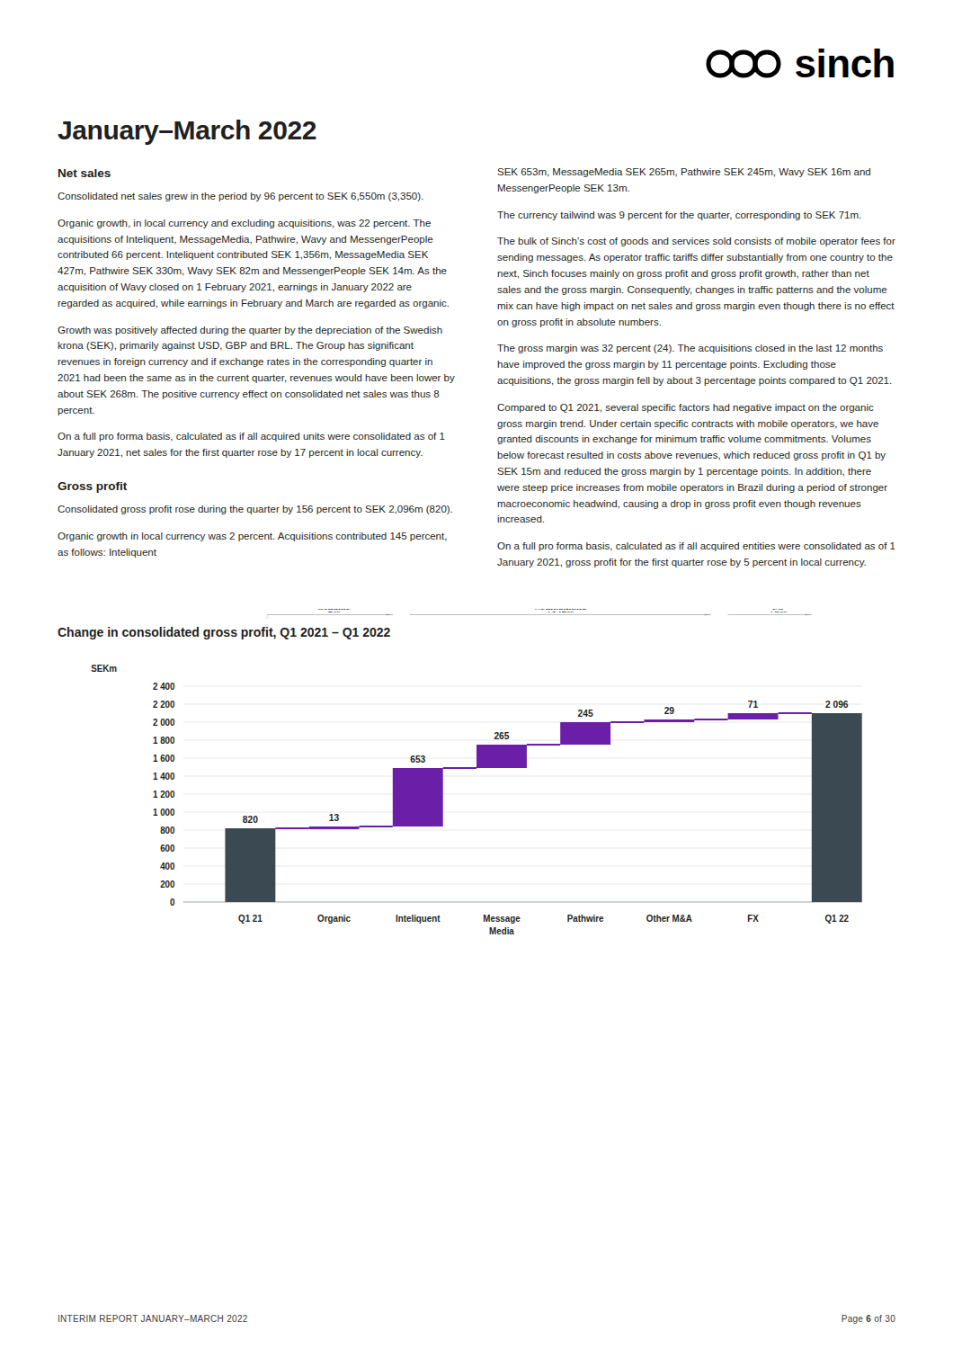sinch
January–March 2022
Net sales
Consolidated net sales grew in the period by 96 percent to SEK 6,550m (3,350).
Organic growth, in local currency and excluding acquisitions, was 22 percent. The acquisitions of Inteliquent, MessageMedia, Pathwire, Wavy and MessengerPeople contributed 66 percent. Inteliquent contributed SEK 1,356m, MessageMedia SEK 427m, Pathwire SEK 330m, Wavy SEK 82m and MessengerPeople SEK 14m. As the acquisition of Wavy closed on 1 February 2021, earnings in January 2022 are regarded as acquired, while earnings in February and March are regarded as organic.
Growth was positively affected during the quarter by the depreciation of the Swedish krona (SEK), primarily against USD, GBP and BRL. The Group has significant revenues in foreign currency and if exchange rates in the corresponding quarter in 2021 had been the same as in the current quarter, revenues would have been lower by about SEK 268m. The positive currency effect on consolidated net sales was thus 8 percent.
On a full pro forma basis, calculated as if all acquired units were consolidated as of 1 January 2021, net sales for the first quarter rose by 17 percent in local currency.
Gross profit
Consolidated gross profit rose during the quarter by 156 percent to SEK 2,096m (820).
Organic growth in local currency was 2 percent. Acquisitions contributed 145 percent, as follows: Inteliquent
SEK 653m, MessageMedia SEK 265m, Pathwire SEK 245m, Wavy SEK 16m and MessengerPeople SEK 13m.
The currency tailwind was 9 percent for the quarter, corresponding to SEK 71m.
The bulk of Sinch’s cost of goods and services sold consists of mobile operator fees for sending messages. As operator traffic tariffs differ substantially from one country to the next, Sinch focuses mainly on gross profit and gross profit growth, rather than net sales and the gross margin. Consequently, changes in traffic patterns and the volume mix can have high impact on net sales and gross margin even though there is no effect on gross profit in absolute numbers.
The gross margin was 32 percent (24). The acquisitions closed in the last 12 months have improved the gross margin by 11 percentage points. Excluding those acquisitions, the gross margin fell by about 3 percentage points compared to Q1 2021.
Compared to Q1 2021, several specific factors had negative impact on the organic gross margin trend. Under certain specific contracts with mobile operators, we have granted discounts in exchange for minimum traffic volume commitments. Volumes below forecast resulted in costs above revenues, which reduced gross profit in Q1 by SEK 15m and reduced the gross margin by 1 percentage points. In addition, there were steep price increases from mobile operators in Brazil during a period of stronger macroeconomic headwind, causing a drop in gross profit even though revenues increased.
On a full pro forma basis, calculated as if all acquired entities were consolidated as of 1 January 2021, gross profit for the first quarter rose by 5 percent in local currency.
Change in consolidated gross profit, Q1 2021 – Q1 2022
2 400 2 200 2 000 1 800 1 600 1 400 1 200 1 000 800 600 400 200 0 SEKm 820 13 653 265 245 29 71 2 096 Q1 21 Organic Inteliquent Message Media Pathwire Other M&A FX Q1 22 Organic 2% Acquisitions +145% FX +9%
INTERIM REPORT JANUARY–MARCH 2022
Page 6 of 30